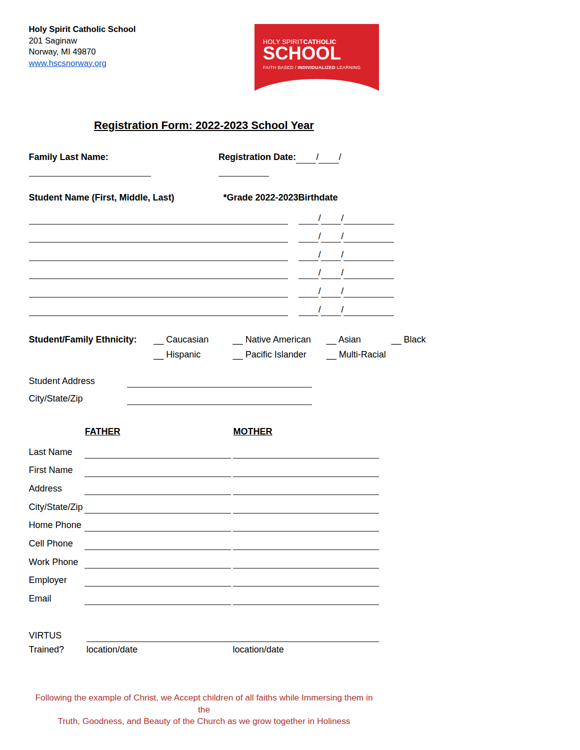Holy Spirit Catholic School
201 Saginaw
Norway, MI 49870
www.hscsnorway.org
HOLY SPIRITCATHOLIC
SCHOOL
FAITH BASED / INDIVIDUALIZED LEARNING
Registration Form: 2022-2023 School Year
Family Last Name:
Registration Date: / /
| Student Name (First, Middle, Last) | *Grade 2022-2023 | Birthdate |
| --- | --- | --- |
| | | / / |
| | | / / |
| | | / / |
| | | / / |
| | | / / |
| | | / / |
Student/Family Ethnicity:
__ Caucasian __ Native American __ Asian __ Black __ Hispanic __ Pacific Islander __ Multi-Racial
Student Address
City/State/Zip
| | FATHER | MOTHER |
| --- | --- | --- |
| Last Name | | |
| First Name | | |
| Address | | |
| City/State/Zip | | |
| Home Phone | | |
| Cell Phone | | |
| Work Phone | | |
| Employer | | |
| Email | | |
| VIRTUS | | |
| Trained? | location/date | location/date |
Following the example of Christ, we Accept children of all faiths while Immersing them in the
Truth, Goodness, and Beauty of the Church as we grow together in Holiness